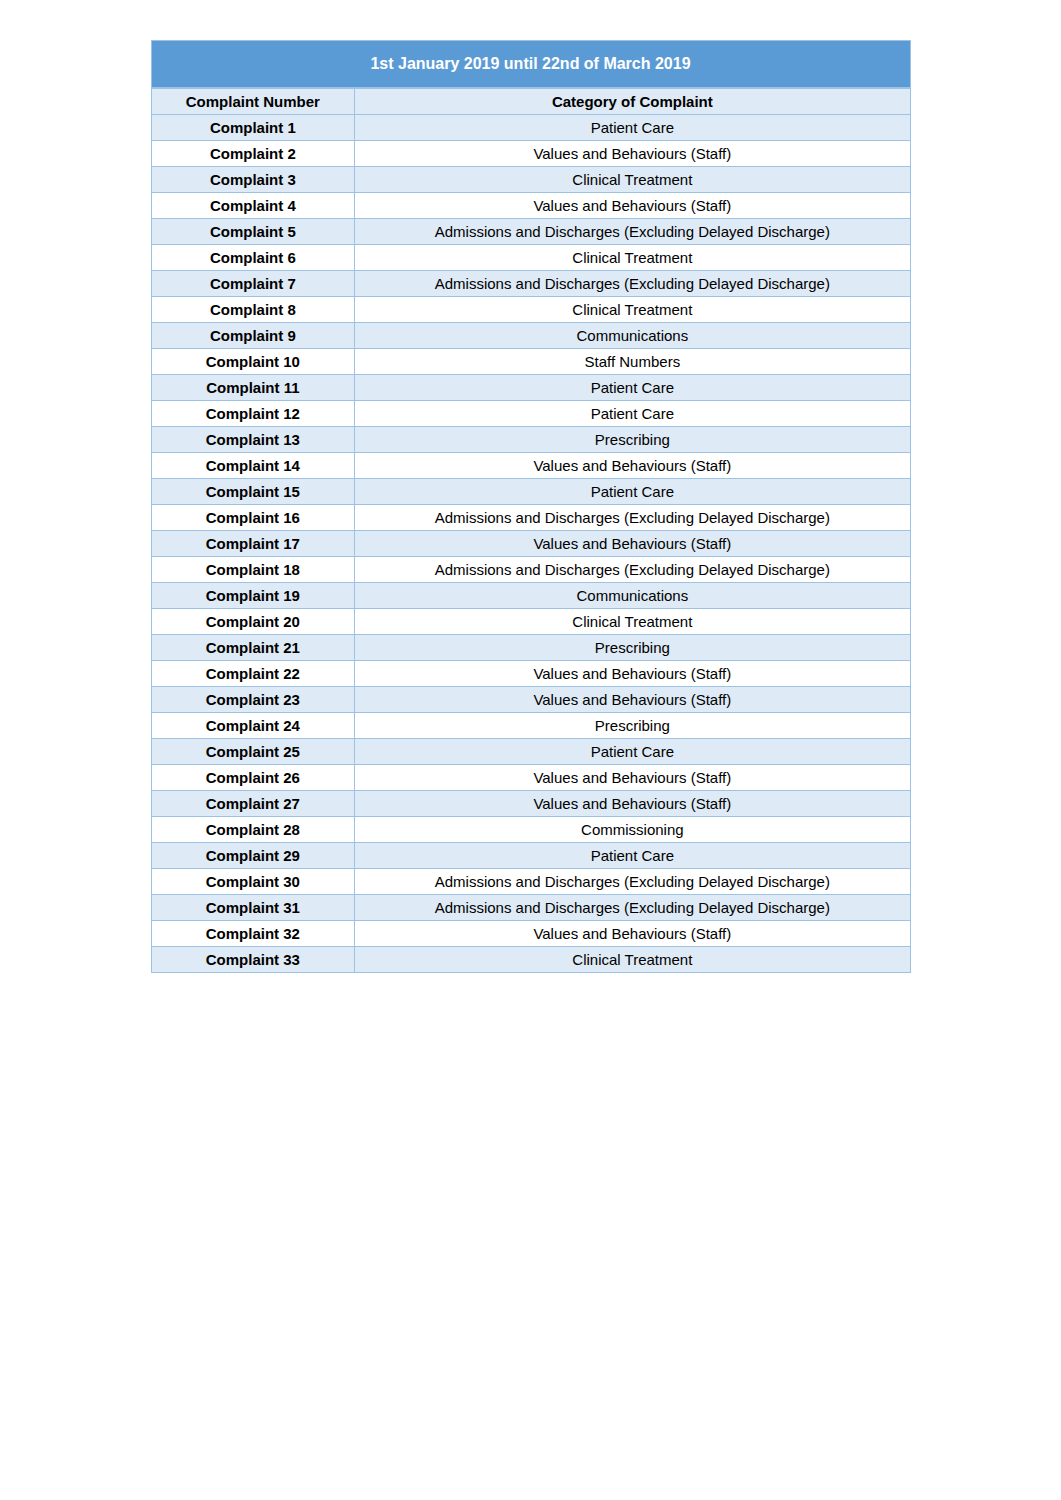1st January 2019 until 22nd of March 2019
| Complaint Number | Category of Complaint |
| --- | --- |
| Complaint 1 | Patient Care |
| Complaint 2 | Values and Behaviours (Staff) |
| Complaint 3 | Clinical Treatment |
| Complaint 4 | Values and Behaviours (Staff) |
| Complaint 5 | Admissions and Discharges (Excluding Delayed Discharge) |
| Complaint 6 | Clinical Treatment |
| Complaint 7 | Admissions and Discharges (Excluding Delayed Discharge) |
| Complaint 8 | Clinical Treatment |
| Complaint 9 | Communications |
| Complaint 10 | Staff Numbers |
| Complaint 11 | Patient Care |
| Complaint 12 | Patient Care |
| Complaint 13 | Prescribing |
| Complaint 14 | Values and Behaviours (Staff) |
| Complaint 15 | Patient Care |
| Complaint 16 | Admissions and Discharges (Excluding Delayed Discharge) |
| Complaint 17 | Values and Behaviours (Staff) |
| Complaint 18 | Admissions and Discharges (Excluding Delayed Discharge) |
| Complaint 19 | Communications |
| Complaint 20 | Clinical Treatment |
| Complaint 21 | Prescribing |
| Complaint 22 | Values and Behaviours (Staff) |
| Complaint 23 | Values and Behaviours (Staff) |
| Complaint 24 | Prescribing |
| Complaint 25 | Patient Care |
| Complaint 26 | Values and Behaviours (Staff) |
| Complaint 27 | Values and Behaviours (Staff) |
| Complaint 28 | Commissioning |
| Complaint 29 | Patient Care |
| Complaint 30 | Admissions and Discharges (Excluding Delayed Discharge) |
| Complaint 31 | Admissions and Discharges (Excluding Delayed Discharge) |
| Complaint 32 | Values and Behaviours (Staff) |
| Complaint 33 | Clinical Treatment |